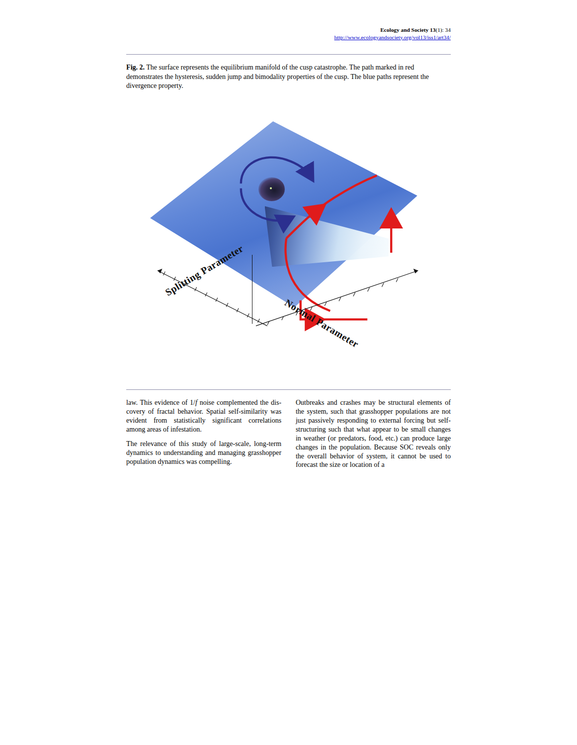Ecology and Society 13(1): 34
http://www.ecologyandsociety.org/vol13/iss1/art34/
Fig. 2. The surface represents the equilibrium manifold of the cusp catastrophe. The path marked in red demonstrates the hysteresis, sudden jump and bimodality properties of the cusp. The blue paths represent the divergence property.
Splitting Parameter
Normal Parameter
law. This evidence of 1/f noise complemented the discovery of fractal behavior. Spatial self-similarity was evident from statistically significant correlations among areas of infestation.
The relevance of this study of large-scale, long-term dynamics to understanding and managing grasshopper population dynamics was compelling.
Outbreaks and crashes may be structural elements of the system, such that grasshopper populations are not just passively responding to external forcing but self-structuring such that what appear to be small changes in weather (or predators, food, etc.) can produce large changes in the population. Because SOC reveals only the overall behavior of system, it cannot be used to forecast the size or location of a